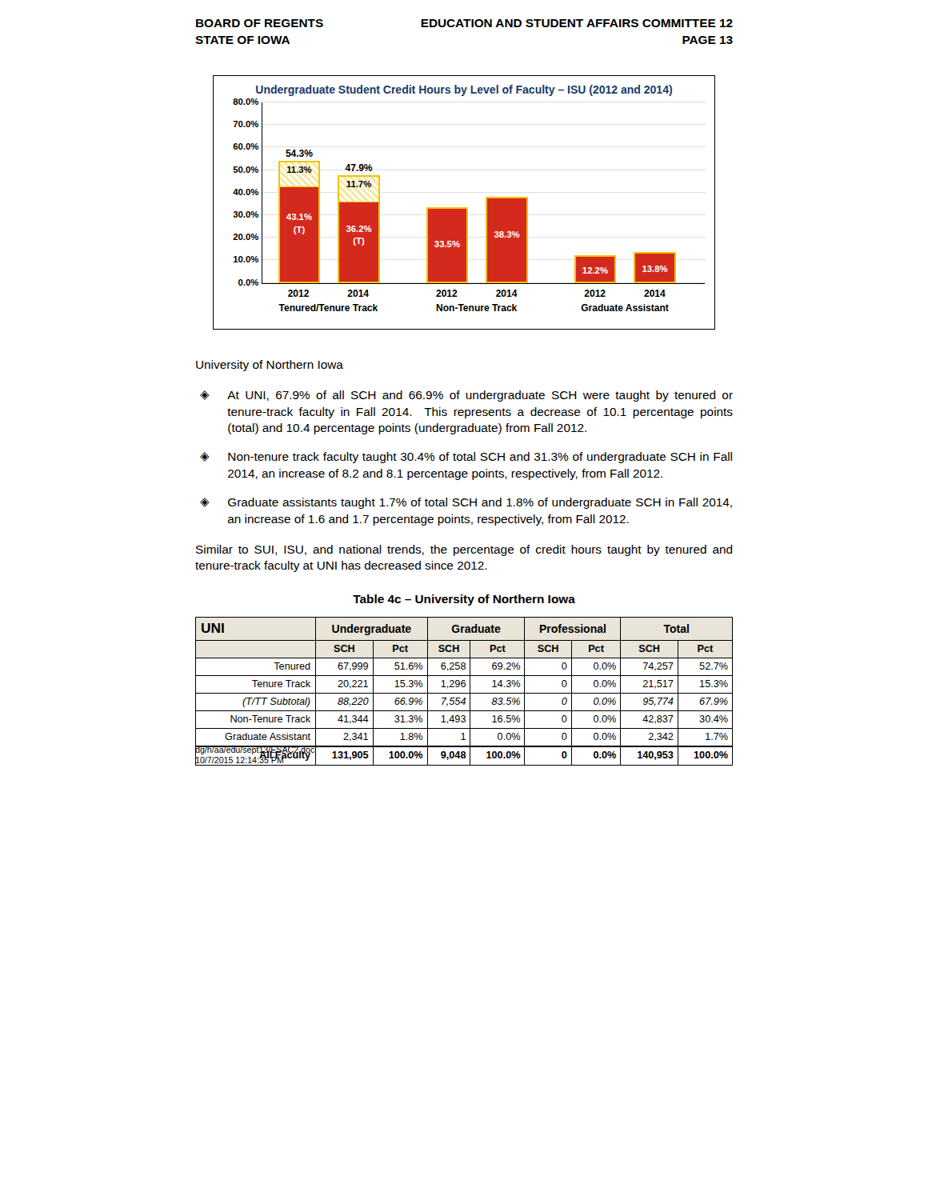| BOARD OF REGENTS | EDUCATION AND STUDENT AFFAIRS COMMITTEE 12 |
| STATE OF IOWA | PAGE 13 |
Undergraduate Student Credit Hours by Level of Faculty – ISU (2012 and 2014)
80.0%
70.0%
60.0%
50.0%
40.0%
30.0%
20.0%
10.0%
0.0%
54.3%
11.3%
43.1%
(T)
47.9%
11.7%
36.2%
(T)
33.5%
38.3%
12.2%
13.8%
2012
2014
2012
2014
2012
2014
Tenured/Tenure Track
Non-Tenure Track
Graduate Assistant
University of Northern Iowa
At UNI, 67.9% of all SCH and 66.9% of undergraduate SCH were taught by tenured or tenure-track faculty in Fall 2014. This represents a decrease of 10.1 percentage points (total) and 10.4 percentage points (undergraduate) from Fall 2012.
Non-tenure track faculty taught 30.4% of total SCH and 31.3% of undergraduate SCH in Fall 2014, an increase of 8.2 and 8.1 percentage points, respectively, from Fall 2012.
Graduate assistants taught 1.7% of total SCH and 1.8% of undergraduate SCH in Fall 2014, an increase of 1.6 and 1.7 percentage points, respectively, from Fall 2012.
Similar to SUI, ISU, and national trends, the percentage of credit hours taught by tenured and tenure-track faculty at UNI has decreased since 2012.
Table 4c – University of Northern Iowa
| UNI | Undergraduate | Graduate | Professional | Total |
| --- | --- | --- | --- | --- |
| | SCH | Pct | SCH | Pct | SCH | Pct | SCH | Pct |
| Tenured | 67,999 | 51.6% | 6,258 | 69.2% | 0 | 0.0% | 74,257 | 52.7% |
| Tenure Track | 20,221 | 15.3% | 1,296 | 14.3% | 0 | 0.0% | 21,517 | 15.3% |
| (T/TT Subtotal) | 88,220 | 66.9% | 7,554 | 83.5% | 0 | 0.0% | 95,774 | 67.9% |
| Non-Tenure Track | 41,344 | 31.3% | 1,493 | 16.5% | 0 | 0.0% | 42,837 | 30.4% |
| Graduate Assistant | 2,341 | 1.8% | 1 | 0.0% | 0 | 0.0% | 2,342 | 1.7% |
| All Faculty | 131,905 | 100.0% | 9,048 | 100.0% | 0 | 0.0% | 140,953 | 100.0% |
dg/h/aa/edu/sept13/ESAC2.doc
10/7/2015 12:14:35 PM